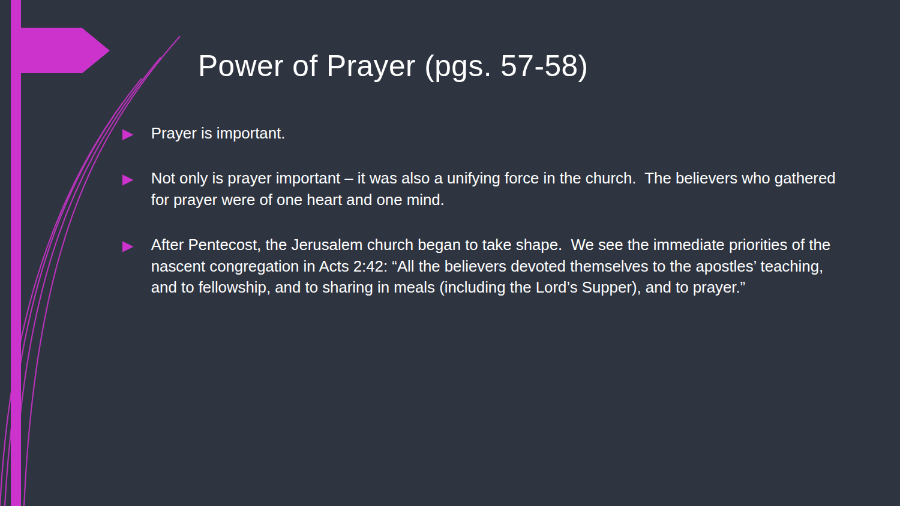Power of Prayer (pgs. 57-58)
Prayer is important.
Not only is prayer important – it was also a unifying force in the church. The believers who gathered for prayer were of one heart and one mind.
After Pentecost, the Jerusalem church began to take shape. We see the immediate priorities of the nascent congregation in Acts 2:42: “All the believers devoted themselves to the apostles’ teaching, and to fellowship, and to sharing in meals (including the Lord’s Supper), and to prayer.”